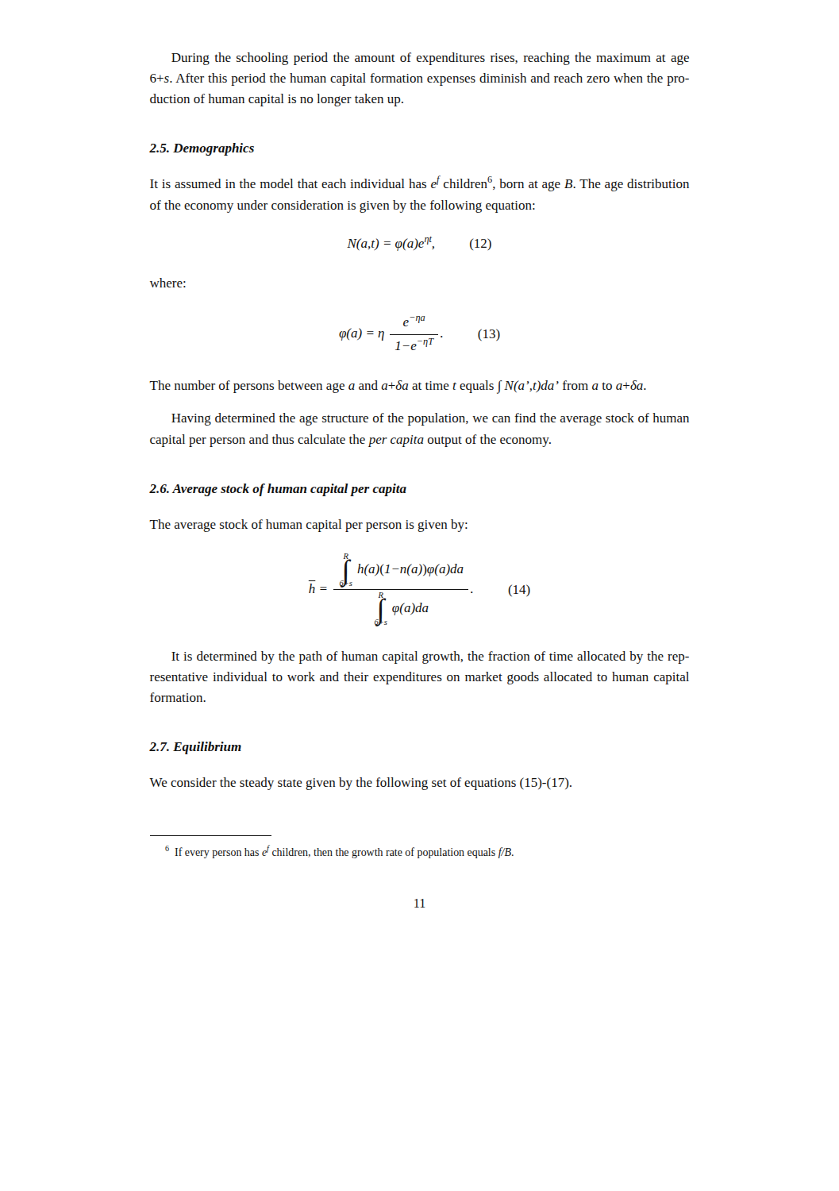During the schooling period the amount of expenditures rises, reaching the maximum at age 6+s. After this period the human capital formation expenses diminish and reach zero when the production of human capital is no longer taken up.
2.5. Demographics
It is assumed in the model that each individual has ef children6, born at age B. The age distribution of the economy under consideration is given by the following equation:
N(a,t) = φ(a)eηt,
(12)
where:
φ(a) = η e−ηa 1−e−ηT .
(13)
The number of persons between age a and a+δa at time t equals ∫ N(a’,t)da’ from a to a+δa.
Having determined the age structure of the population, we can find the average stock of human capital per person and thus calculate the per capita output of the economy.
2.6. Average stock of human capital per capita
The average stock of human capital per person is given by:
h = R ∫ 6+s h(a)(1−n(a)) φ(a)da R ∫ 6+s φ(a)da .
(14)
It is determined by the path of human capital growth, the fraction of time allocated by the representative individual to work and their expenditures on market goods allocated to human capital formation.
2.7. Equilibrium
We consider the steady state given by the following set of equations (15)-(17).
6 If every person has ef children, then the growth rate of population equals f/B.
11